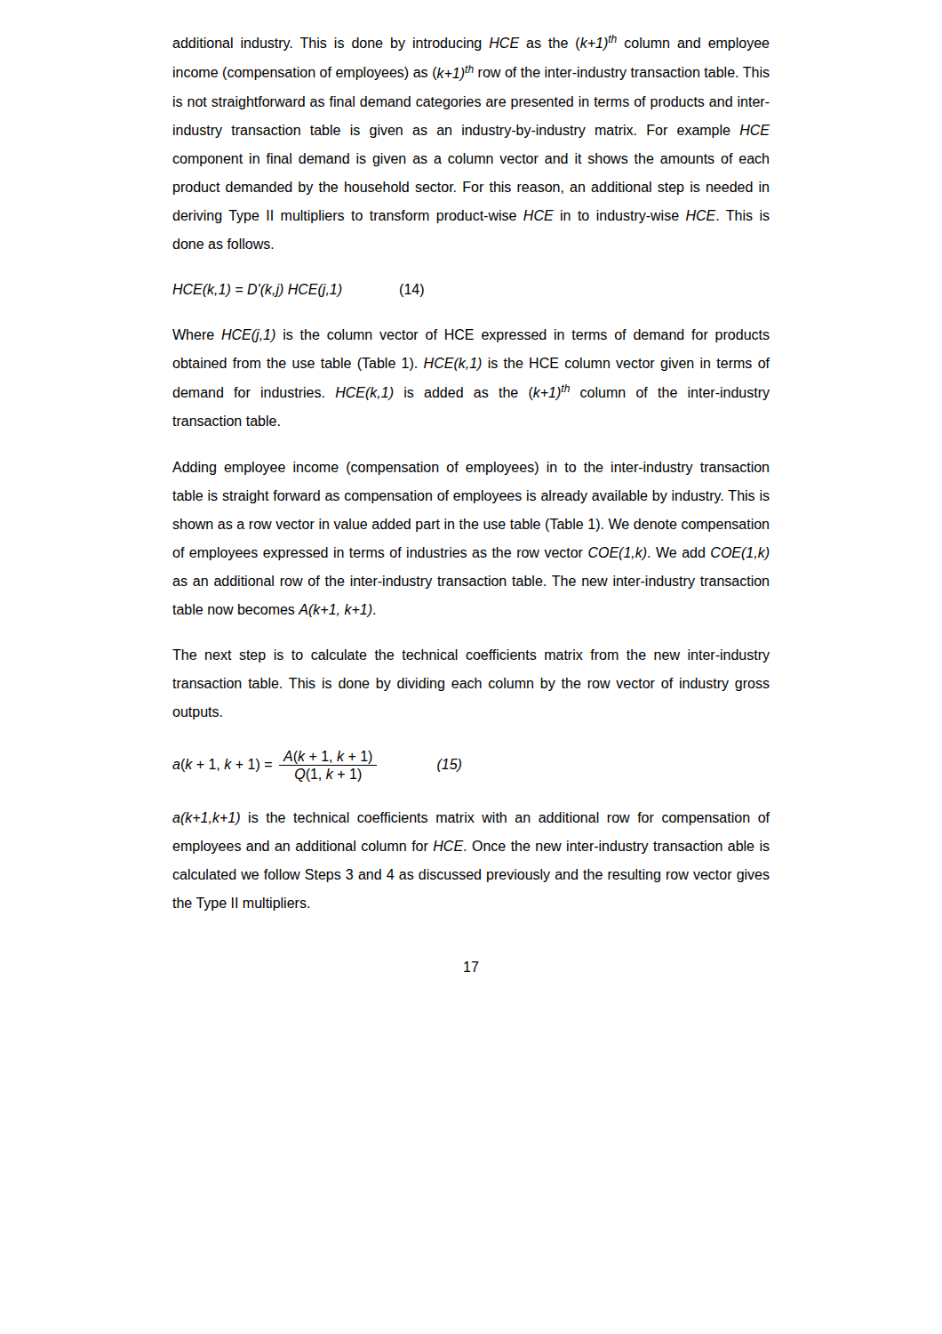additional industry. This is done by introducing HCE as the (k+1)th column and employee income (compensation of employees) as (k+1)th row of the inter-industry transaction table. This is not straightforward as final demand categories are presented in terms of products and inter-industry transaction table is given as an industry-by-industry matrix. For example HCE component in final demand is given as a column vector and it shows the amounts of each product demanded by the household sector. For this reason, an additional step is needed in deriving Type II multipliers to transform product-wise HCE in to industry-wise HCE. This is done as follows.
HCE(k,1) = D'(k,j) HCE(j,1)(14)
Where HCE(j,1) is the column vector of HCE expressed in terms of demand for products obtained from the use table (Table 1). HCE(k,1) is the HCE column vector given in terms of demand for industries. HCE(k,1) is added as the (k+1)th column of the inter-industry transaction table.
Adding employee income (compensation of employees) in to the inter-industry transaction table is straight forward as compensation of employees is already available by industry. This is shown as a row vector in value added part in the use table (Table 1). We denote compensation of employees expressed in terms of industries as the row vector COE(1,k). We add COE(1,k) as an additional row of the inter-industry transaction table. The new inter-industry transaction table now becomes A(k+1, k+1).
The next step is to calculate the technical coefficients matrix from the new inter-industry transaction table. This is done by dividing each column by the row vector of industry gross outputs.
a(k + 1, k + 1) = A(k + 1, k + 1) Q(1, k + 1)(15)
a(k+1,k+1) is the technical coefficients matrix with an additional row for compensation of employees and an additional column for HCE. Once the new inter-industry transaction able is calculated we follow Steps 3 and 4 as discussed previously and the resulting row vector gives the Type II multipliers.
17